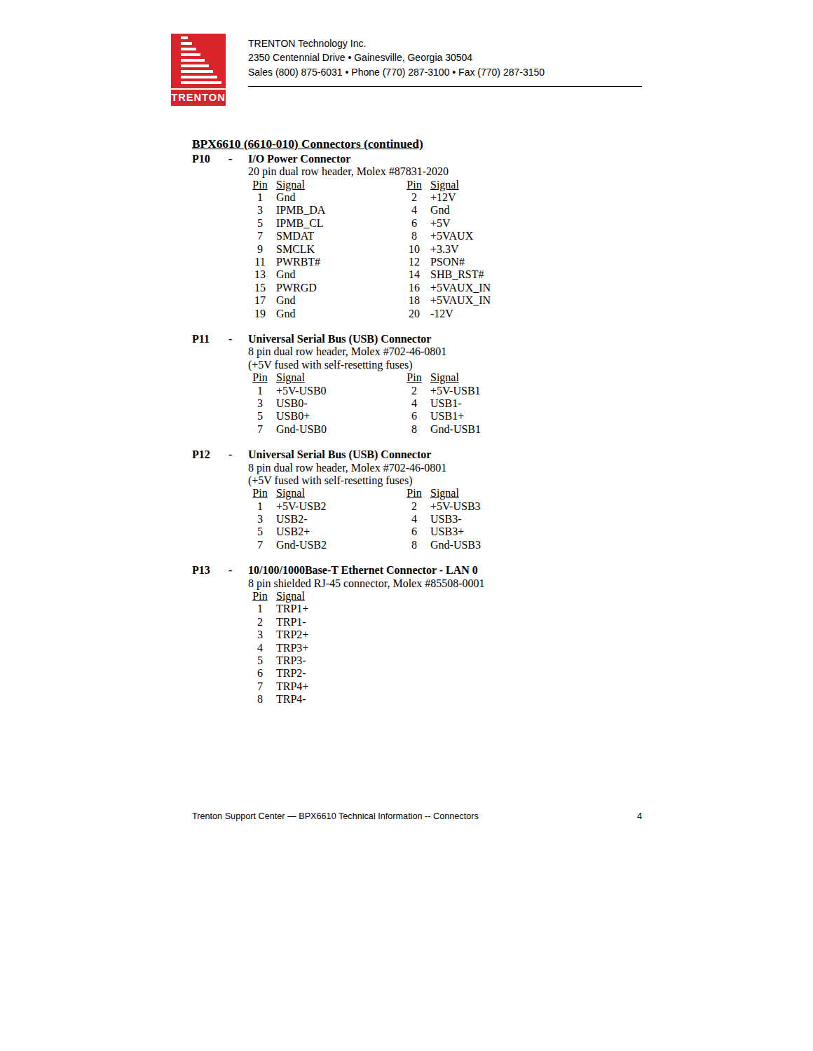TRENTON
TRENTON Technology Inc.
2350 Centennial Drive • Gainesville, Georgia 30504
Sales (800) 875-6031 • Phone (770) 287-3100 • Fax (770) 287-3150
BPX6610 (6610-010) Connectors (continued)
P10-I/O Power Connector
20 pin dual row header, Molex #87831-2020
| Pin | Signal | Pin | Signal |
| --- | --- | --- | --- |
| 1 | Gnd | 2 | +12V |
| 3 | IPMB_DA | 4 | Gnd |
| 5 | IPMB_CL | 6 | +5V |
| 7 | SMDAT | 8 | +5VAUX |
| 9 | SMCLK | 10 | +3.3V |
| 11 | PWRBT# | 12 | PSON# |
| 13 | Gnd | 14 | SHB_RST# |
| 15 | PWRGD | 16 | +5VAUX_IN |
| 17 | Gnd | 18 | +5VAUX_IN |
| 19 | Gnd | 20 | -12V |
P11-Universal Serial Bus (USB) Connector
8 pin dual row header, Molex #702-46-0801
(+5V fused with self-resetting fuses)
| Pin | Signal | Pin | Signal |
| --- | --- | --- | --- |
| 1 | +5V-USB0 | 2 | +5V-USB1 |
| 3 | USB0- | 4 | USB1- |
| 5 | USB0+ | 6 | USB1+ |
| 7 | Gnd-USB0 | 8 | Gnd-USB1 |
P12-Universal Serial Bus (USB) Connector
8 pin dual row header, Molex #702-46-0801
(+5V fused with self-resetting fuses)
| Pin | Signal | Pin | Signal |
| --- | --- | --- | --- |
| 1 | +5V-USB2 | 2 | +5V-USB3 |
| 3 | USB2- | 4 | USB3- |
| 5 | USB2+ | 6 | USB3+ |
| 7 | Gnd-USB2 | 8 | Gnd-USB3 |
P13-10/100/1000Base-T Ethernet Connector - LAN 0
8 pin shielded RJ-45 connector, Molex #85508-0001
| Pin | Signal |
| --- | --- |
| 1 | TRP1+ |
| 2 | TRP1- |
| 3 | TRP2+ |
| 4 | TRP3+ |
| 5 | TRP3- |
| 6 | TRP2- |
| 7 | TRP4+ |
| 8 | TRP4- |
Trenton Support Center — BPX6610 Technical Information -- Connectors
4